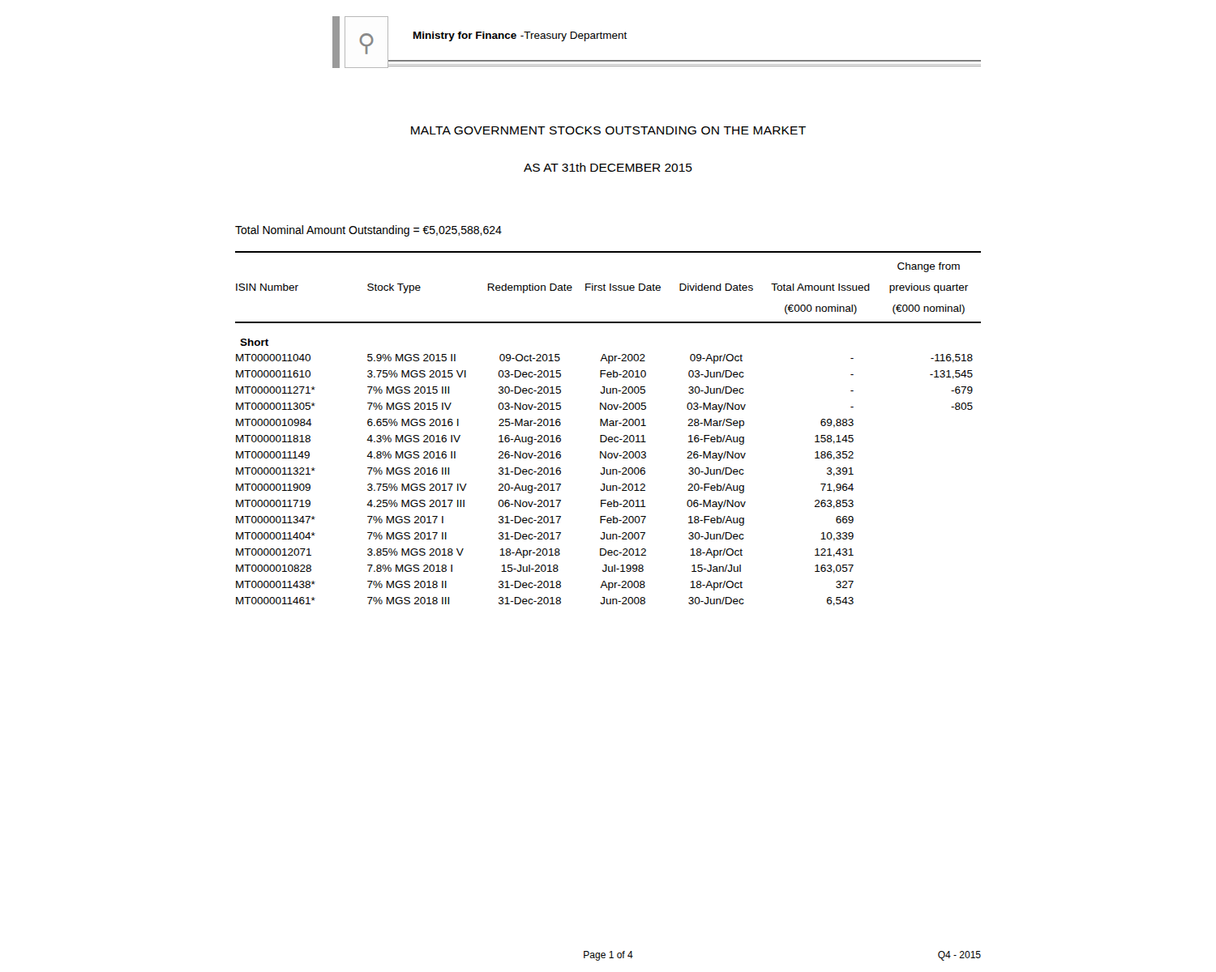⚲
Ministry for Finance -Treasury Department
MALTA GOVERNMENT STOCKS OUTSTANDING ON THE MARKET
AS AT 31th DECEMBER 2015
Total Nominal Amount Outstanding = €5,025,588,624
| | | | | | | Change from |
| --- | --- | --- | --- | --- | --- | --- |
| ISIN Number | Stock Type | Redemption Date | First Issue Date | Dividend Dates | Total Amount Issued | previous quarter |
| | | | | | (€000 nominal) | (€000 nominal) |
| Short |
| MT0000011040 | 5.9% MGS 2015 II | 09-Oct-2015 | Apr-2002 | 09-Apr/Oct | - | -116,518 |
| MT0000011610 | 3.75% MGS 2015 VI | 03-Dec-2015 | Feb-2010 | 03-Jun/Dec | - | -131,545 |
| MT0000011271* | 7% MGS 2015 III | 30-Dec-2015 | Jun-2005 | 30-Jun/Dec | - | -679 |
| MT0000011305* | 7% MGS 2015 IV | 03-Nov-2015 | Nov-2005 | 03-May/Nov | - | -805 |
| MT0000010984 | 6.65% MGS 2016 I | 25-Mar-2016 | Mar-2001 | 28-Mar/Sep | 69,883 | |
| MT0000011818 | 4.3% MGS 2016 IV | 16-Aug-2016 | Dec-2011 | 16-Feb/Aug | 158,145 | |
| MT0000011149 | 4.8% MGS 2016 II | 26-Nov-2016 | Nov-2003 | 26-May/Nov | 186,352 | |
| MT0000011321* | 7% MGS 2016 III | 31-Dec-2016 | Jun-2006 | 30-Jun/Dec | 3,391 | |
| MT0000011909 | 3.75% MGS 2017 IV | 20-Aug-2017 | Jun-2012 | 20-Feb/Aug | 71,964 | |
| MT0000011719 | 4.25% MGS 2017 III | 06-Nov-2017 | Feb-2011 | 06-May/Nov | 263,853 | |
| MT0000011347* | 7% MGS 2017 I | 31-Dec-2017 | Feb-2007 | 18-Feb/Aug | 669 | |
| MT0000011404* | 7% MGS 2017 II | 31-Dec-2017 | Jun-2007 | 30-Jun/Dec | 10,339 | |
| MT0000012071 | 3.85% MGS 2018 V | 18-Apr-2018 | Dec-2012 | 18-Apr/Oct | 121,431 | |
| MT0000010828 | 7.8% MGS 2018 I | 15-Jul-2018 | Jul-1998 | 15-Jan/Jul | 163,057 | |
| MT0000011438* | 7% MGS 2018 II | 31-Dec-2018 | Apr-2008 | 18-Apr/Oct | 327 | |
| MT0000011461* | 7% MGS 2018 III | 31-Dec-2018 | Jun-2008 | 30-Jun/Dec | 6,543 | |
Page 1 of 4
Q4 - 2015